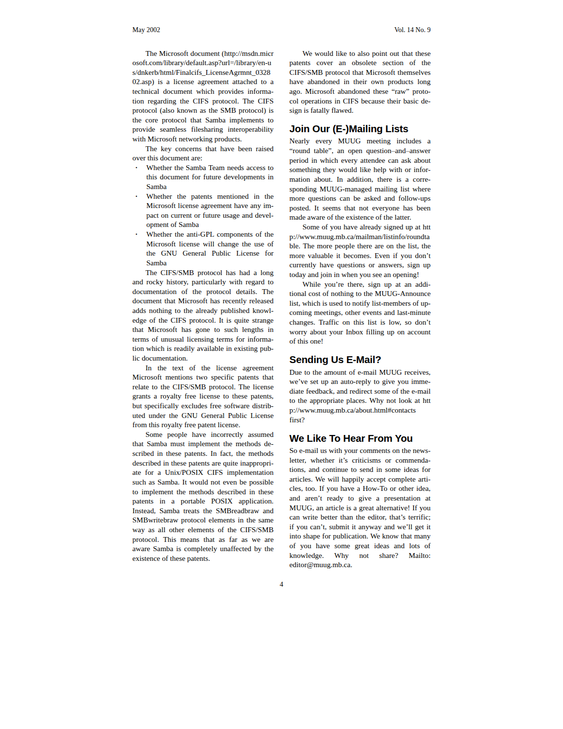May 2002
Vol. 14 No. 9
The Microsoft document (http://msdn.microsoft.com/library/default.asp?url=/library/en-us/dnkerb/html/Finalcifs_LicenseAgrmnt_032802.asp) is a license agreement attached to a technical document which provides information regarding the CIFS protocol. The CIFS protocol (also known as the SMB protocol) is the core protocol that Samba implements to provide seamless filesharing interoperability with Microsoft networking products.
The key concerns that have been raised over this document are:
Whether the Samba Team needs access to this document for future developments in Samba
Whether the patents mentioned in the Microsoft license agreement have any impact on current or future usage and development of Samba
Whether the anti-GPL components of the Microsoft license will change the use of the GNU General Public License for Samba
The CIFS/SMB protocol has had a long and rocky history, particularly with regard to documentation of the protocol details. The document that Microsoft has recently released adds nothing to the already published knowledge of the CIFS protocol. It is quite strange that Microsoft has gone to such lengths in terms of unusual licensing terms for information which is readily available in existing public documentation.
In the text of the license agreement Microsoft mentions two specific patents that relate to the CIFS/SMB protocol. The license grants a royalty free license to these patents, but specifically excludes free software distributed under the GNU General Public License from this royalty free patent license.
Some people have incorrectly assumed that Samba must implement the methods described in these patents. In fact, the methods described in these patents are quite inappropriate for a Unix/POSIX CIFS implementation such as Samba. It would not even be possible to implement the methods described in these patents in a portable POSIX application. Instead, Samba treats the SMBreadbraw and SMBwritebraw protocol elements in the same way as all other elements of the CIFS/SMB protocol. This means that as far as we are aware Samba is completely unaffected by the existence of these patents.
We would like to also point out that these patents cover an obsolete section of the CIFS/SMB protocol that Microsoft themselves have abandoned in their own products long ago. Microsoft abandoned these “raw” protocol operations in CIFS because their basic design is fatally flawed.
Join Our (E-)Mailing Lists
Nearly every MUUG meeting includes a “round table”, an open question–and–answer period in which every attendee can ask about something they would like help with or information about. In addition, there is a corresponding MUUG-managed mailing list where more questions can be asked and follow-ups posted. It seems that not everyone has been made aware of the existence of the latter.
Some of you have already signed up at http://www.muug.mb.ca/mailman/listinfo/roundtable. The more people there are on the list, the more valuable it becomes. Even if you don’t currently have questions or answers, sign up today and join in when you see an opening!
While you’re there, sign up at an additional cost of nothing to the MUUG-Announce list, which is used to notify list-members of upcoming meetings, other events and last-minute changes. Traffic on this list is low, so don’t worry about your Inbox filling up on account of this one!
Sending Us E-Mail?
Due to the amount of e-mail MUUG receives, we’ve set up an auto-reply to give you immediate feedback, and redirect some of the e-mail to the appropriate places. Why not look at http://www.muug.mb.ca/about.html#contacts first?
We Like To Hear From You
So e-mail us with your comments on the newsletter, whether it’s criticisms or commendations, and continue to send in some ideas for articles. We will happily accept complete articles, too. If you have a How-To or other idea, and aren’t ready to give a presentation at MUUG, an article is a great alternative! If you can write better than the editor, that’s terrific; if you can’t, submit it anyway and we’ll get it into shape for publication. We know that many of you have some great ideas and lots of knowledge. Why not share? Mailto: editor@muug.mb.ca.
4